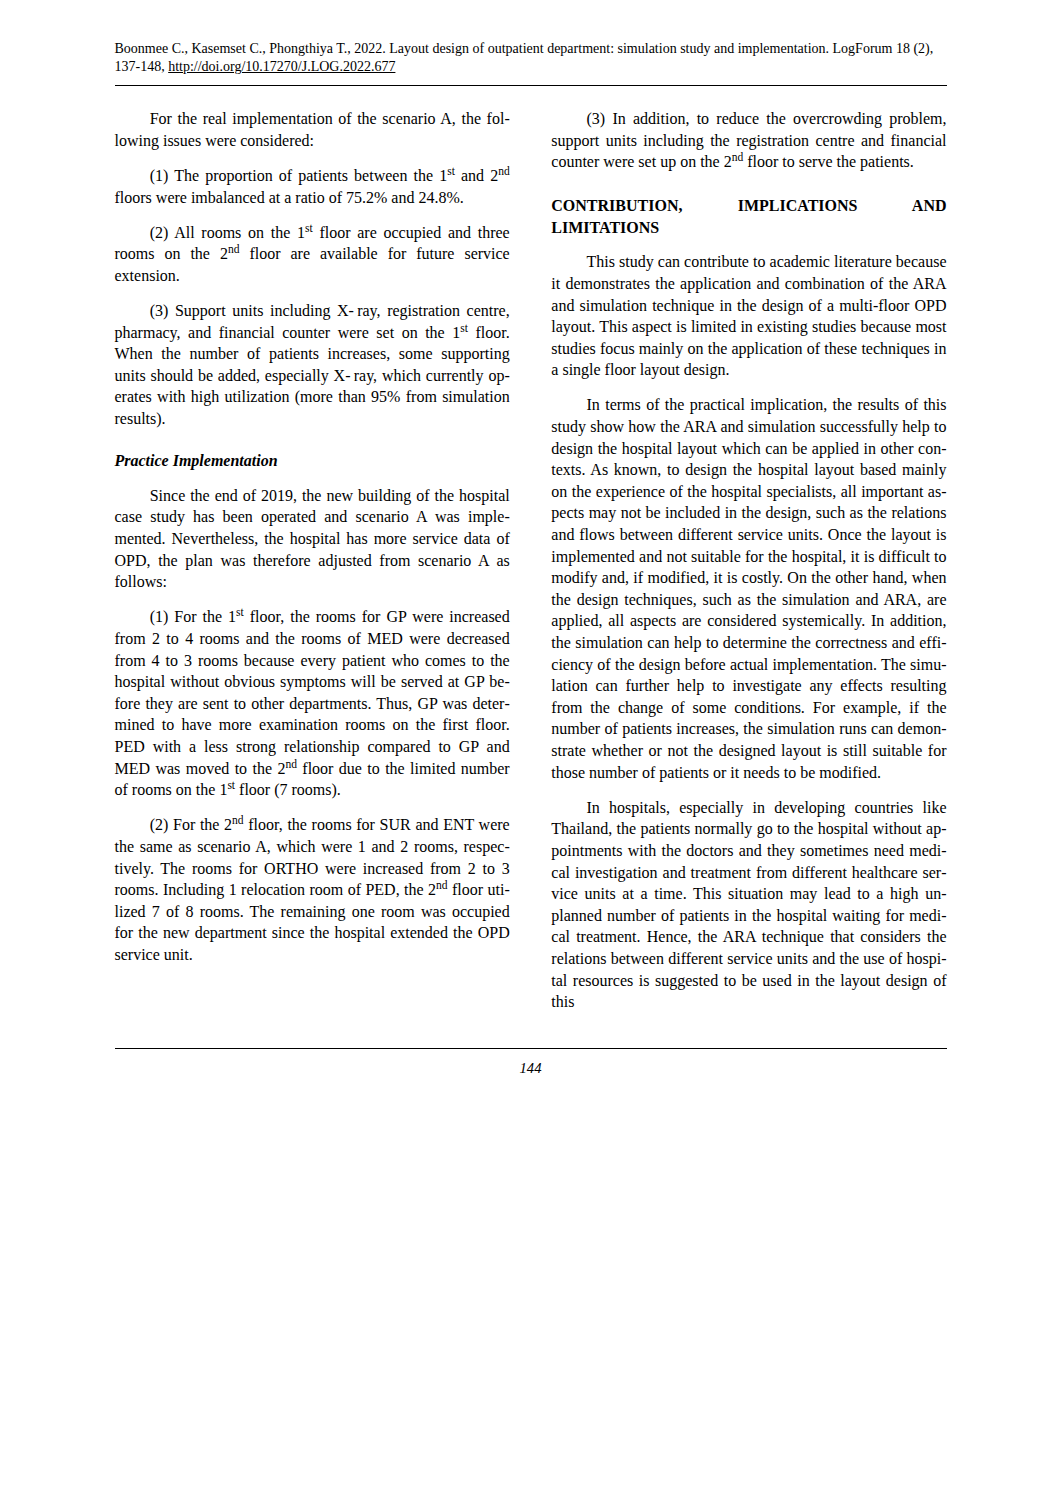Boonmee C., Kasemset C., Phongthiya T., 2022. Layout design of outpatient department: simulation study and implementation. LogForum 18 (2), 137-148, http://doi.org/10.17270/J.LOG.2022.677
For the real implementation of the scenario A, the following issues were considered:
(1) The proportion of patients between the 1st and 2nd floors were imbalanced at a ratio of 75.2% and 24.8%.
(2) All rooms on the 1st floor are occupied and three rooms on the 2nd floor are available for future service extension.
(3) Support units including X- ray, registration centre, pharmacy, and financial counter were set on the 1st floor. When the number of patients increases, some supporting units should be added, especially X- ray, which currently operates with high utilization (more than 95% from simulation results).
Practice Implementation
Since the end of 2019, the new building of the hospital case study has been operated and scenario A was implemented. Nevertheless, the hospital has more service data of OPD, the plan was therefore adjusted from scenario A as follows:
(1) For the 1st floor, the rooms for GP were increased from 2 to 4 rooms and the rooms of MED were decreased from 4 to 3 rooms because every patient who comes to the hospital without obvious symptoms will be served at GP before they are sent to other departments. Thus, GP was determined to have more examination rooms on the first floor. PED with a less strong relationship compared to GP and MED was moved to the 2nd floor due to the limited number of rooms on the 1st floor (7 rooms).
(2) For the 2nd floor, the rooms for SUR and ENT were the same as scenario A, which were 1 and 2 rooms, respectively. The rooms for ORTHO were increased from 2 to 3 rooms. Including 1 relocation room of PED, the 2nd floor utilized 7 of 8 rooms. The remaining one room was occupied for the new department since the hospital extended the OPD service unit.
(3) In addition, to reduce the overcrowding problem, support units including the registration centre and financial counter were set up on the 2nd floor to serve the patients.
Contribution, Implications and Limitations
This study can contribute to academic literature because it demonstrates the application and combination of the ARA and simulation technique in the design of a multi-floor OPD layout. This aspect is limited in existing studies because most studies focus mainly on the application of these techniques in a single floor layout design.
In terms of the practical implication, the results of this study show how the ARA and simulation successfully help to design the hospital layout which can be applied in other contexts. As known, to design the hospital layout based mainly on the experience of the hospital specialists, all important aspects may not be included in the design, such as the relations and flows between different service units. Once the layout is implemented and not suitable for the hospital, it is difficult to modify and, if modified, it is costly. On the other hand, when the design techniques, such as the simulation and ARA, are applied, all aspects are considered systemically. In addition, the simulation can help to determine the correctness and efficiency of the design before actual implementation. The simulation can further help to investigate any effects resulting from the change of some conditions. For example, if the number of patients increases, the simulation runs can demonstrate whether or not the designed layout is still suitable for those number of patients or it needs to be modified.
In hospitals, especially in developing countries like Thailand, the patients normally go to the hospital without appointments with the doctors and they sometimes need medical investigation and treatment from different healthcare service units at a time. This situation may lead to a high unplanned number of patients in the hospital waiting for medical treatment. Hence, the ARA technique that considers the relations between different service units and the use of hospital resources is suggested to be used in the layout design of this
144